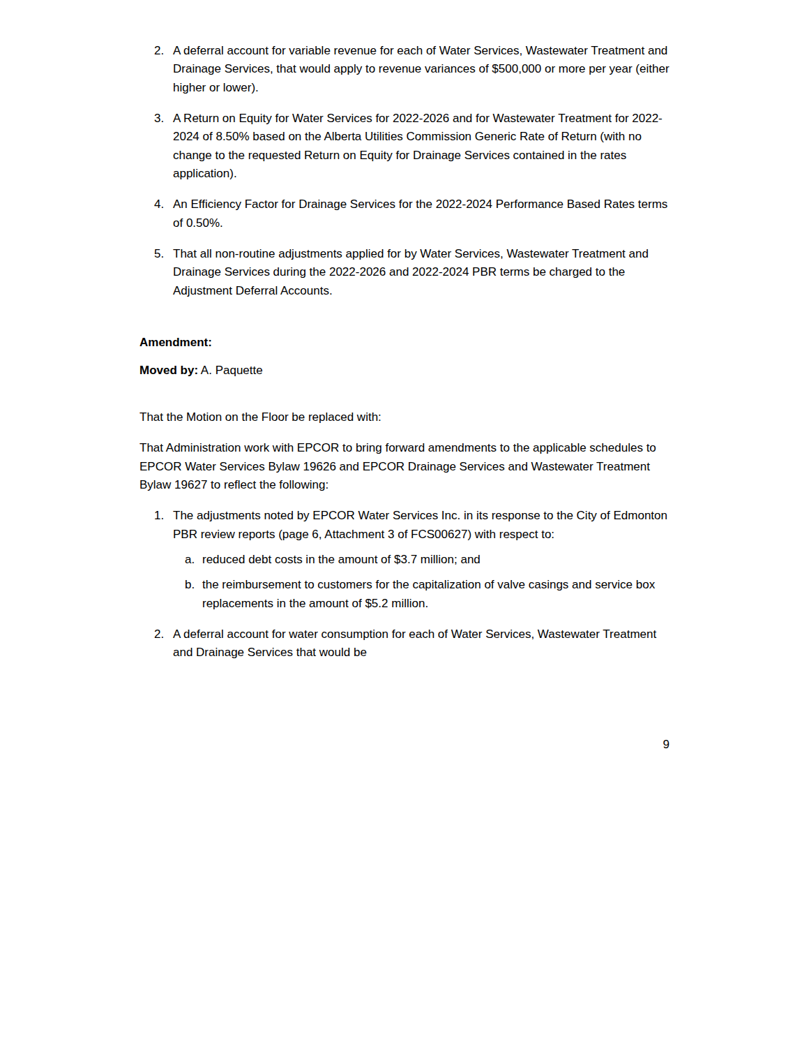A deferral account for variable revenue for each of Water Services, Wastewater Treatment and Drainage Services, that would apply to revenue variances of $500,000 or more per year (either higher or lower).
A Return on Equity for Water Services for 2022-2026 and for Wastewater Treatment for 2022-2024 of 8.50% based on the Alberta Utilities Commission Generic Rate of Return (with no change to the requested Return on Equity for Drainage Services contained in the rates application).
An Efficiency Factor for Drainage Services for the 2022-2024 Performance Based Rates terms of 0.50%.
That all non-routine adjustments applied for by Water Services, Wastewater Treatment and Drainage Services during the 2022-2026 and 2022-2024 PBR terms be charged to the Adjustment Deferral Accounts.
Amendment:
Moved by: A. Paquette
That the Motion on the Floor be replaced with:
That Administration work with EPCOR to bring forward amendments to the applicable schedules to EPCOR Water Services Bylaw 19626 and EPCOR Drainage Services and Wastewater Treatment Bylaw 19627 to reflect the following:
The adjustments noted by EPCOR Water Services Inc. in its response to the City of Edmonton PBR review reports (page 6, Attachment 3 of FCS00627) with respect to:
reduced debt costs in the amount of $3.7 million; and
the reimbursement to customers for the capitalization of valve casings and service box replacements in the amount of $5.2 million.
A deferral account for water consumption for each of Water Services, Wastewater Treatment and Drainage Services that would be
9